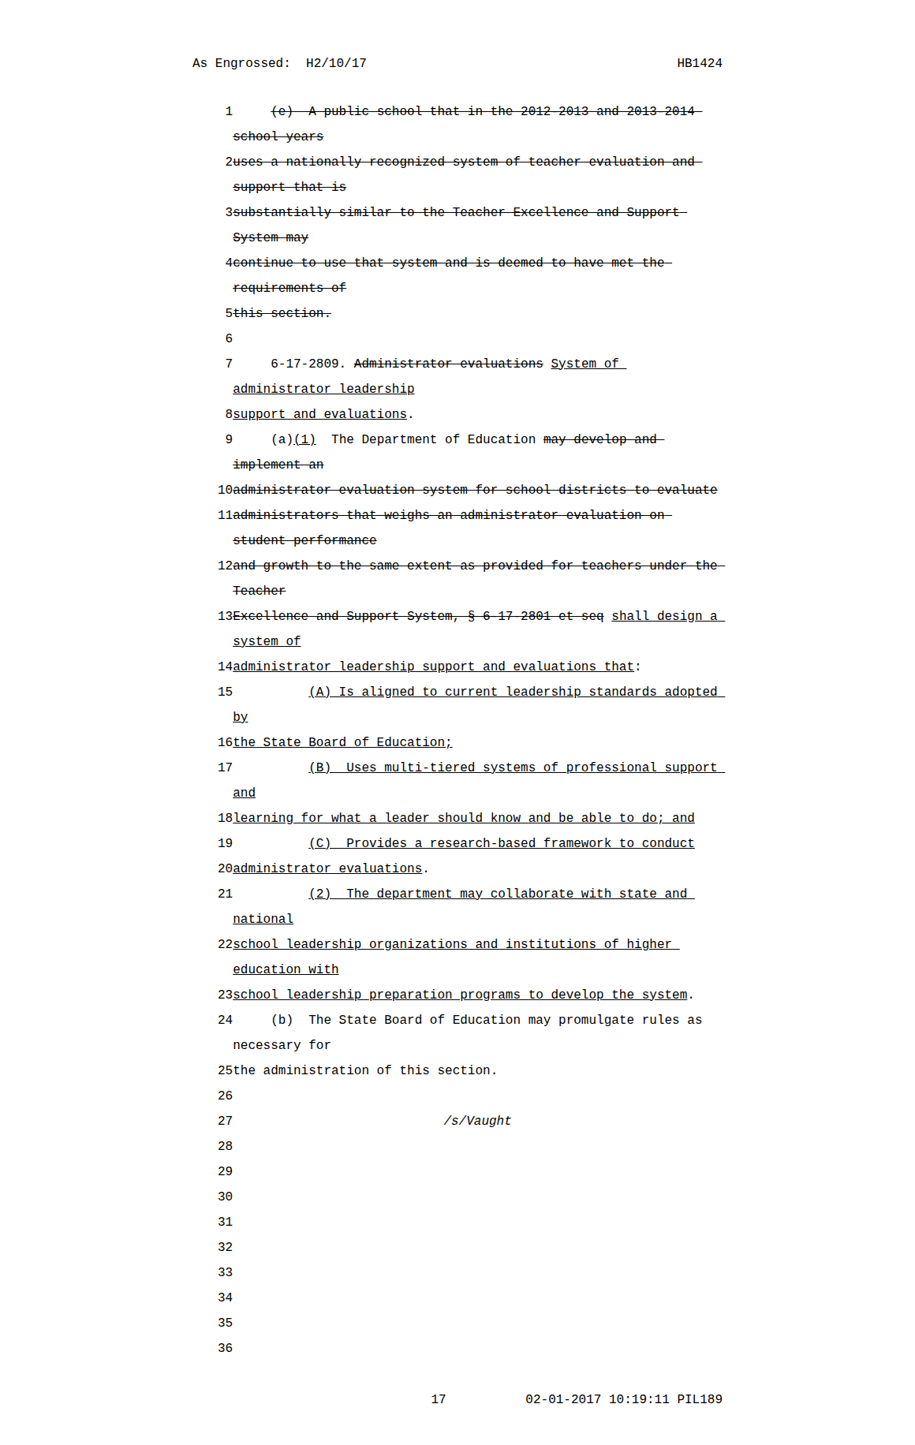As Engrossed: H2/10/17 HB1424
| 1 | (e) A public school that in the 2012-2013 and 2013-2014 school years |
| 2 | uses a nationally recognized system of teacher evaluation and support that is |
| 3 | substantially similar to the Teacher Excellence and Support System may |
| 4 | continue to use that system and is deemed to have met the requirements of |
| 5 | this section. |
| 6 | |
| 7 | 6-17-2809. Administrator evaluations System of administrator leadership |
| 8 | support and evaluations . |
| 9 | (a) (1) The Department of Education may develop and implement an |
| 10 | administrator evaluation system for school districts to evaluate |
| 11 | administrators that weighs an administrator evaluation on student performance |
| 12 | and growth to the same extent as provided for teachers under the Teacher |
| 13 | Excellence and Support System, § 6-17-2801 et seq shall design a system of |
| 14 | administrator leadership support and evaluations that : |
| 15 | (A) Is aligned to current leadership standards adopted by |
| 16 | the State Board of Education; |
| 17 | (B) Uses multi-tiered systems of professional support and |
| 18 | learning for what a leader should know and be able to do; and |
| 19 | (C) Provides a research-based framework to conduct |
| 20 | administrator evaluations . |
| 21 | (2) The department may collaborate with state and national |
| 22 | school leadership organizations and institutions of higher education with |
| 23 | school leadership preparation programs to develop the system . |
| 24 | (b) The State Board of Education may promulgate rules as necessary for |
| 25 | the administration of this section. |
| 26 | |
| 27 | /s/Vaught |
| 28 | |
| 29 | |
| 30 | |
| 31 | |
| 32 | |
| 33 | |
| 34 | |
| 35 | |
| 36 | |
17 02-01-2017 10:19:11 PIL189